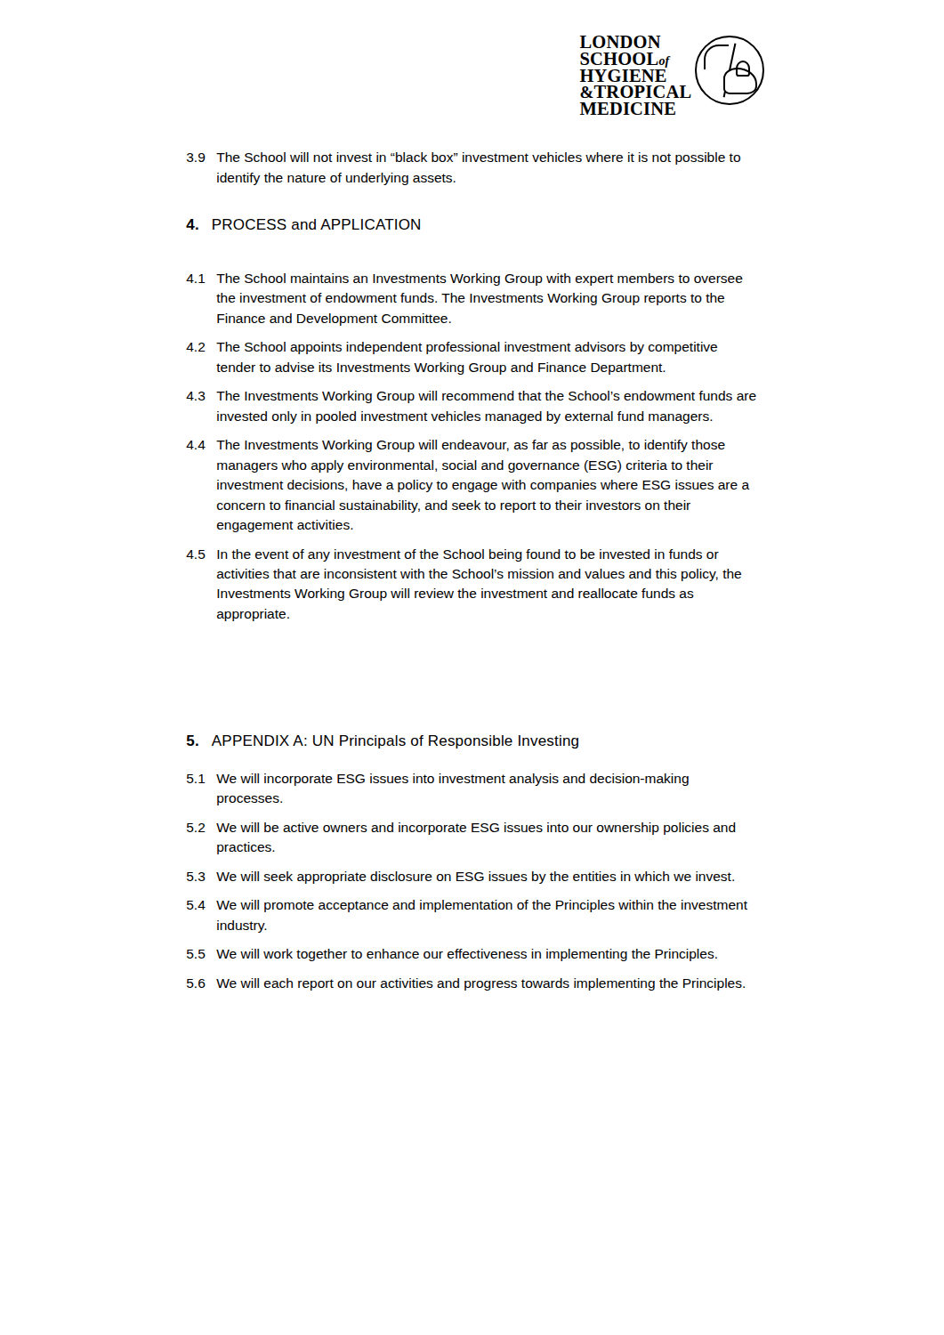LONDON
SCHOOLof
HYGIENE
&TROPICAL
MEDICINE
3.9
The School will not invest in “black box” investment vehicles where it is not possible to identify the nature of underlying assets.
4. PROCESS and APPLICATION
4.1
The School maintains an Investments Working Group with expert members to oversee the investment of endowment funds. The Investments Working Group reports to the Finance and Development Committee.
4.2
The School appoints independent professional investment advisors by competitive tender to advise its Investments Working Group and Finance Department.
4.3
The Investments Working Group will recommend that the School’s endowment funds are invested only in pooled investment vehicles managed by external fund managers.
4.4
The Investments Working Group will endeavour, as far as possible, to identify those managers who apply environmental, social and governance (ESG) criteria to their investment decisions, have a policy to engage with companies where ESG issues are a concern to financial sustainability, and seek to report to their investors on their engagement activities.
4.5
In the event of any investment of the School being found to be invested in funds or activities that are inconsistent with the School’s mission and values and this policy, the Investments Working Group will review the investment and reallocate funds as appropriate.
5. APPENDIX A: UN Principals of Responsible Investing
5.1
We will incorporate ESG issues into investment analysis and decision-making processes.
5.2
We will be active owners and incorporate ESG issues into our ownership policies and practices.
5.3
We will seek appropriate disclosure on ESG issues by the entities in which we invest.
5.4
We will promote acceptance and implementation of the Principles within the investment industry.
5.5
We will work together to enhance our effectiveness in implementing the Principles.
5.6
We will each report on our activities and progress towards implementing the Principles.